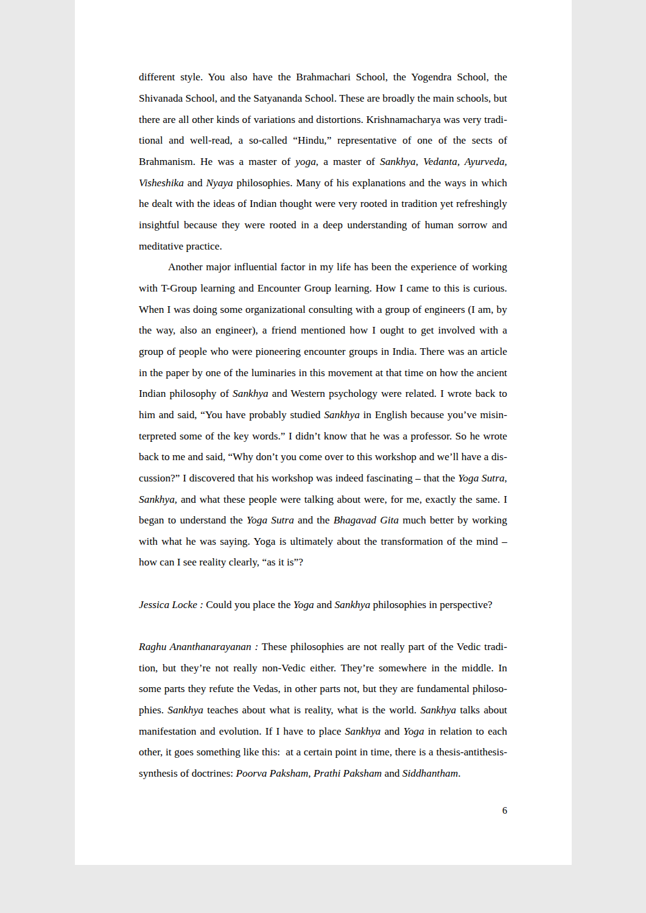different style. You also have the Brahmachari School, the Yogendra School, the Shivanada School, and the Satyananda School. These are broadly the main schools, but there are all other kinds of variations and distortions. Krishnamacharya was very traditional and well-read, a so-called “Hindu,” representative of one of the sects of Brahmanism. He was a master of yoga, a master of Sankhya, Vedanta, Ayurveda, Visheshika and Nyaya philosophies. Many of his explanations and the ways in which he dealt with the ideas of Indian thought were very rooted in tradition yet refreshingly insightful because they were rooted in a deep understanding of human sorrow and meditative practice.
Another major influential factor in my life has been the experience of working with T-Group learning and Encounter Group learning. How I came to this is curious. When I was doing some organizational consulting with a group of engineers (I am, by the way, also an engineer), a friend mentioned how I ought to get involved with a group of people who were pioneering encounter groups in India. There was an article in the paper by one of the luminaries in this movement at that time on how the ancient Indian philosophy of Sankhya and Western psychology were related. I wrote back to him and said, “You have probably studied Sankhya in English because you’ve misinterpreted some of the key words.” I didn’t know that he was a professor. So he wrote back to me and said, “Why don’t you come over to this workshop and we’ll have a discussion?” I discovered that his workshop was indeed fascinating – that the Yoga Sutra, Sankhya, and what these people were talking about were, for me, exactly the same. I began to understand the Yoga Sutra and the Bhagavad Gita much better by working with what he was saying. Yoga is ultimately about the transformation of the mind – how can I see reality clearly, “as it is”?
Jessica Locke : Could you place the Yoga and Sankhya philosophies in perspective?
Raghu Ananthanarayanan : These philosophies are not really part of the Vedic tradition, but they’re not really non-Vedic either. They’re somewhere in the middle. In some parts they refute the Vedas, in other parts not, but they are fundamental philosophies. Sankhya teaches about what is reality, what is the world. Sankhya talks about manifestation and evolution. If I have to place Sankhya and Yoga in relation to each other, it goes something like this: at a certain point in time, there is a thesis-antithesis-synthesis of doctrines: Poorva Paksham, Prathi Paksham and Siddhantham.
6